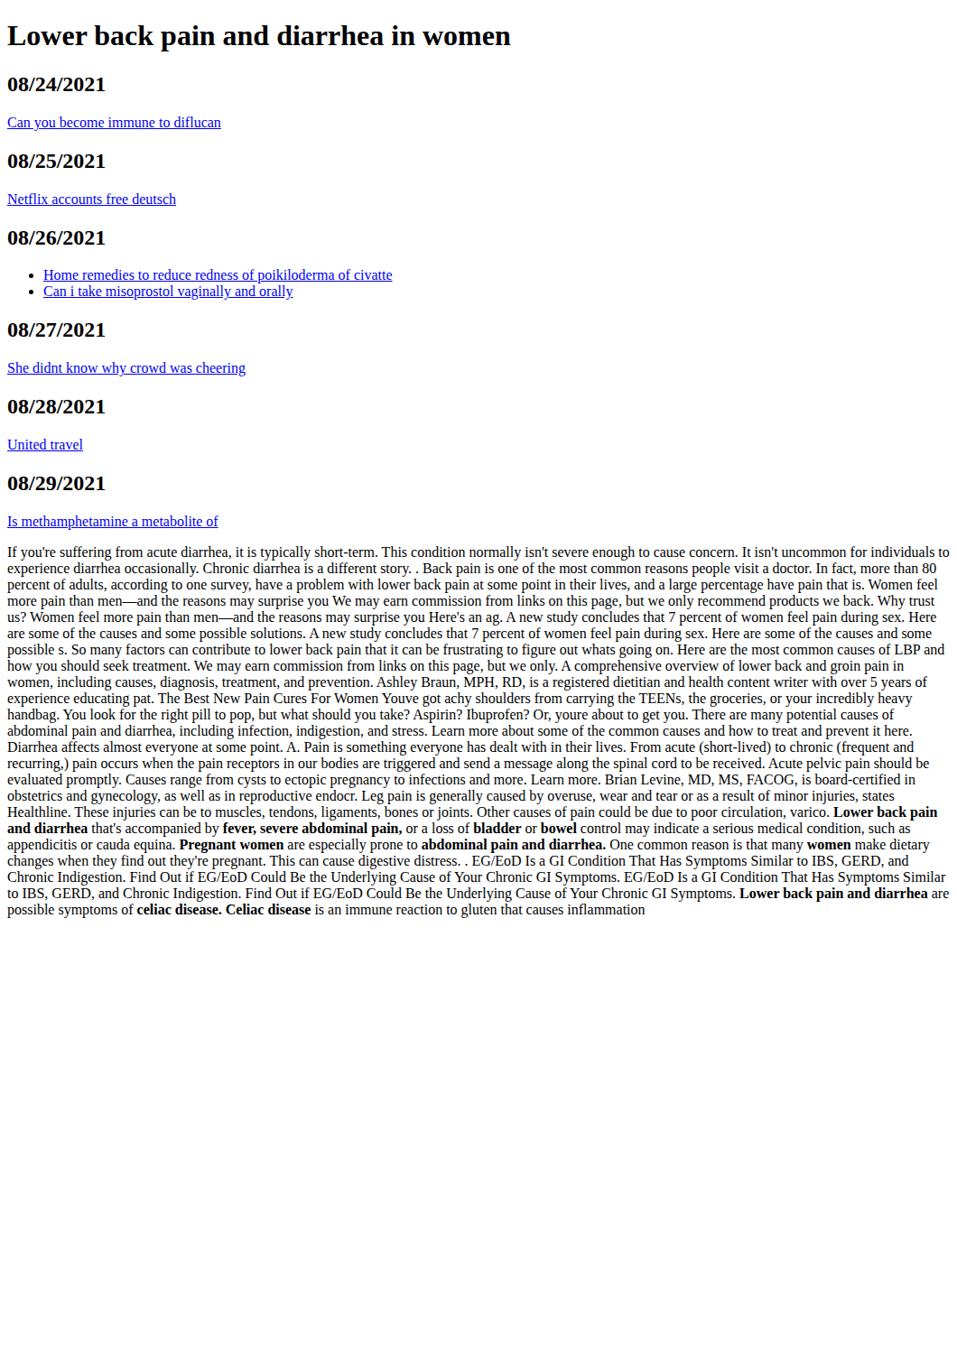Lower back pain and diarrhea in women
08/24/2021
Can you become immune to diflucan
08/25/2021
Netflix accounts free deutsch
08/26/2021
Home remedies to reduce redness of poikiloderma of civatte
Can i take misoprostol vaginally and orally
08/27/2021
She didnt know why crowd was cheering
08/28/2021
United travel
08/29/2021
Is methamphetamine a metabolite of
If you're suffering from acute diarrhea, it is typically short-term. This condition normally isn't severe enough to cause concern. It isn't uncommon for individuals to experience diarrhea occasionally. Chronic diarrhea is a different story. . Back pain is one of the most common reasons people visit a doctor. In fact, more than 80 percent of adults, according to one survey, have a problem with lower back pain at some point in their lives, and a large percentage have pain that is. Women feel more pain than men—and the reasons may surprise you We may earn commission from links on this page, but we only recommend products we back. Why trust us? Women feel more pain than men—and the reasons may surprise you Here's an ag. A new study concludes that 7 percent of women feel pain during sex. Here are some of the causes and some possible solutions. A new study concludes that 7 percent of women feel pain during sex. Here are some of the causes and some possible s. So many factors can contribute to lower back pain that it can be frustrating to figure out whats going on. Here are the most common causes of LBP and how you should seek treatment. We may earn commission from links on this page, but we only. A comprehensive overview of lower back and groin pain in women, including causes, diagnosis, treatment, and prevention. Ashley Braun, MPH, RD, is a registered dietitian and health content writer with over 5 years of experience educating pat. The Best New Pain Cures For Women Youve got achy shoulders from carrying the TEENs, the groceries, or your incredibly heavy handbag. You look for the right pill to pop, but what should you take? Aspirin? Ibuprofen? Or, youre about to get you. There are many potential causes of abdominal pain and diarrhea, including infection, indigestion, and stress. Learn more about some of the common causes and how to treat and prevent it here. Diarrhea affects almost everyone at some point. A. Pain is something everyone has dealt with in their lives. From acute (short-lived) to chronic (frequent and recurring,) pain occurs when the pain receptors in our bodies are triggered and send a message along the spinal cord to be received. Acute pelvic pain should be evaluated promptly. Causes range from cysts to ectopic pregnancy to infections and more. Learn more. Brian Levine, MD, MS, FACOG, is board-certified in obstetrics and gynecology, as well as in reproductive endocr. Leg pain is generally caused by overuse, wear and tear or as a result of minor injuries, states Healthline. These injuries can be to muscles, tendons, ligaments, bones or joints. Other causes of pain could be due to poor circulation, varico. Lower back pain and diarrhea that's accompanied by fever, severe abdominal pain, or a loss of bladder or bowel control may indicate a serious medical condition, such as appendicitis or cauda equina. Pregnant women are especially prone to abdominal pain and diarrhea. One common reason is that many women make dietary changes when they find out they're pregnant. This can cause digestive distress. . EG/EoD Is a GI Condition That Has Symptoms Similar to IBS, GERD, and Chronic Indigestion. Find Out if EG/EoD Could Be the Underlying Cause of Your Chronic GI Symptoms. EG/EoD Is a GI Condition That Has Symptoms Similar to IBS, GERD, and Chronic Indigestion. Find Out if EG/EoD Could Be the Underlying Cause of Your Chronic GI Symptoms. Lower back pain and diarrhea are possible symptoms of celiac disease. Celiac disease is an immune reaction to gluten that causes inflammation